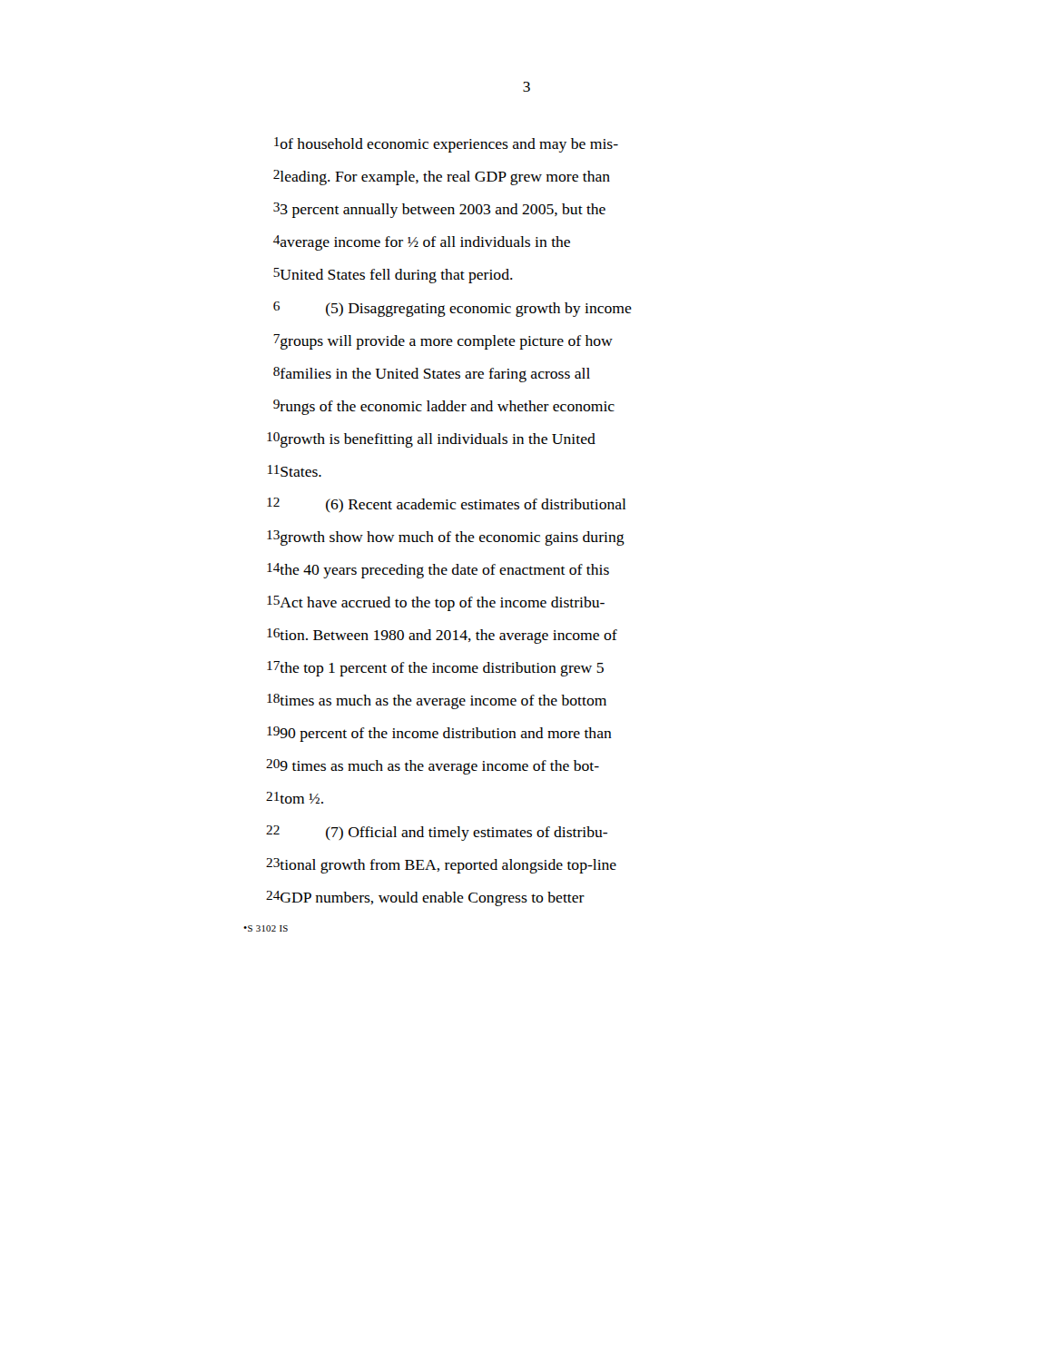3
| 1 | of household economic experiences and may be mis- |
| 2 | leading. For example, the real GDP grew more than |
| 3 | 3 percent annually between 2003 and 2005, but the |
| 4 | average income for ½ of all individuals in the |
| 5 | United States fell during that period. |
| 6 | (5) Disaggregating economic growth by income |
| 7 | groups will provide a more complete picture of how |
| 8 | families in the United States are faring across all |
| 9 | rungs of the economic ladder and whether economic |
| 10 | growth is benefitting all individuals in the United |
| 11 | States. |
| 12 | (6) Recent academic estimates of distributional |
| 13 | growth show how much of the economic gains during |
| 14 | the 40 years preceding the date of enactment of this |
| 15 | Act have accrued to the top of the income distribu- |
| 16 | tion. Between 1980 and 2014, the average income of |
| 17 | the top 1 percent of the income distribution grew 5 |
| 18 | times as much as the average income of the bottom |
| 19 | 90 percent of the income distribution and more than |
| 20 | 9 times as much as the average income of the bot- |
| 21 | tom ½ . |
| 22 | (7) Official and timely estimates of distribu- |
| 23 | tional growth from BEA, reported alongside top-line |
| 24 | GDP numbers, would enable Congress to better |
•S 3102 IS